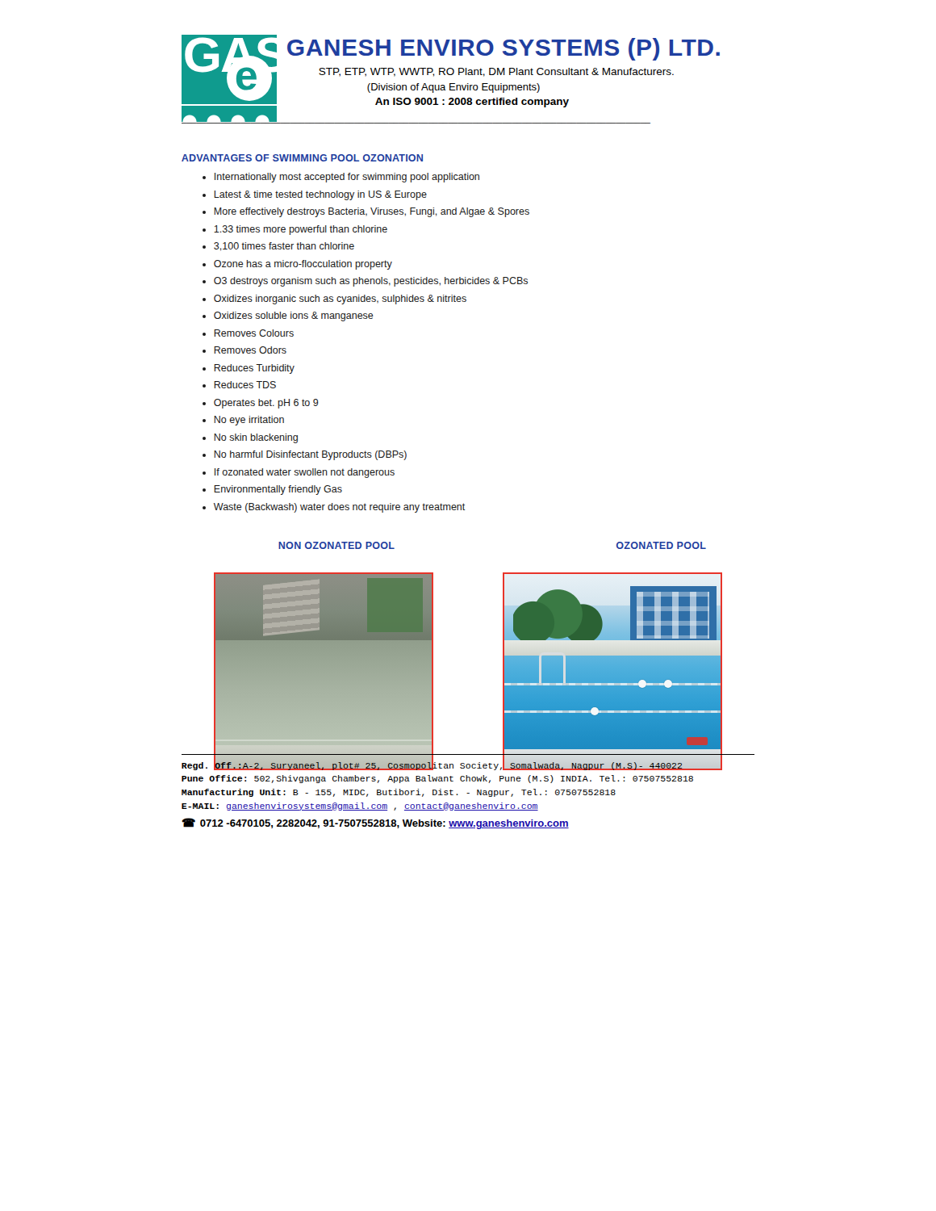GAS e
GANESH ENVIRO SYSTEMS (P) LTD.
STP, ETP, WTP, WWTP, RO Plant, DM Plant Consultant & Manufacturers.
(Division of Aqua Enviro Equipments)
An ISO 9001 : 2008 certified company
_______________________________________________________________________________________________
ADVANTAGES OF SWIMMING POOL OZONATION
Internationally most accepted for swimming pool application
Latest & time tested technology in US & Europe
More effectively destroys Bacteria, Viruses, Fungi, and Algae & Spores
1.33 times more powerful than chlorine
3,100 times faster than chlorine
Ozone has a micro-flocculation property
O3 destroys organism such as phenols, pesticides, herbicides & PCBs
Oxidizes inorganic such as cyanides, sulphides & nitrites
Oxidizes soluble ions & manganese
Removes Colours
Removes Odors
Reduces Turbidity
Reduces TDS
Operates bet. pH 6 to 9
No eye irritation
No skin blackening
No harmful Disinfectant Byproducts (DBPs)
If ozonated water swollen not dangerous
Environmentally friendly Gas
Waste (Backwash) water does not require any treatment
NON OZONATED POOL OZONATED POOL
Regd. Off.: A-2, Suryaneel, plot# 25, Cosmopolitan Society, Somalwada, Nagpur (M.S)- 440022
Pune Office: 502,Shivganga Chambers, Appa Balwant Chowk, Pune (M.S) INDIA. Tel.: 07507552818
Manufacturing Unit: B - 155, MIDC, Butibori, Dist. - Nagpur, Tel.: 07507552818
E-MAIL: ganeshenvirosystems@gmail.com , contact@ganeshenviro.com
☎0712 -6470105, 2282042, 91-7507552818, Website: www.ganeshenviro.com